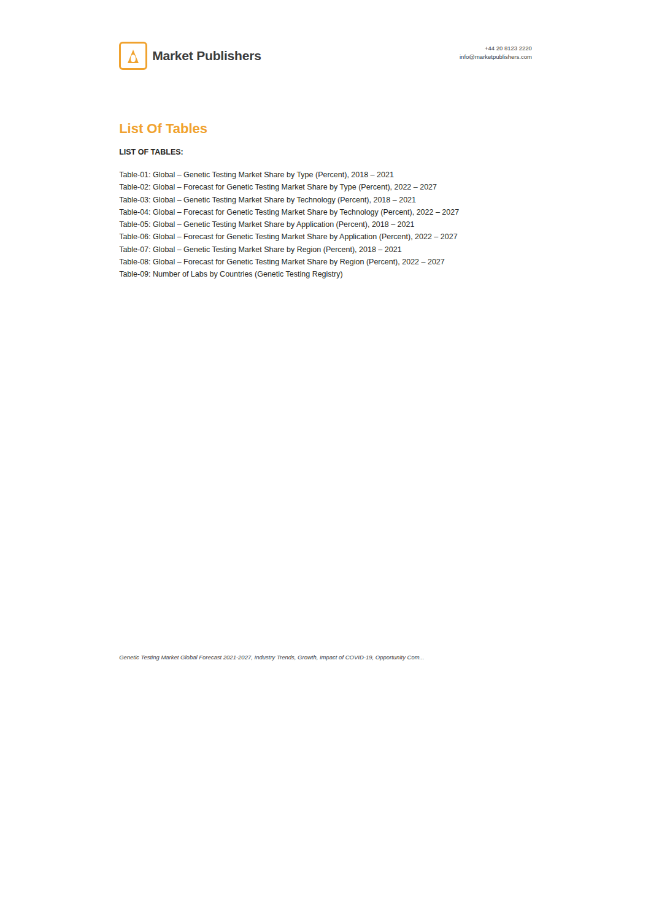Market Publishers
+44 20 8123 2220
info@marketpublishers.com
List Of Tables
LIST OF TABLES:
Table-01: Global – Genetic Testing Market Share by Type (Percent), 2018 – 2021
Table-02: Global – Forecast for Genetic Testing Market Share by Type (Percent), 2022 – 2027
Table-03: Global – Genetic Testing Market Share by Technology (Percent), 2018 – 2021
Table-04: Global – Forecast for Genetic Testing Market Share by Technology (Percent), 2022 – 2027
Table-05: Global – Genetic Testing Market Share by Application (Percent), 2018 – 2021
Table-06: Global – Forecast for Genetic Testing Market Share by Application (Percent), 2022 – 2027
Table-07: Global – Genetic Testing Market Share by Region (Percent), 2018 – 2021
Table-08: Global – Forecast for Genetic Testing Market Share by Region (Percent), 2022 – 2027
Table-09: Number of Labs by Countries (Genetic Testing Registry)
Genetic Testing Market Global Forecast 2021-2027, Industry Trends, Growth, Impact of COVID-19, Opportunity Com...